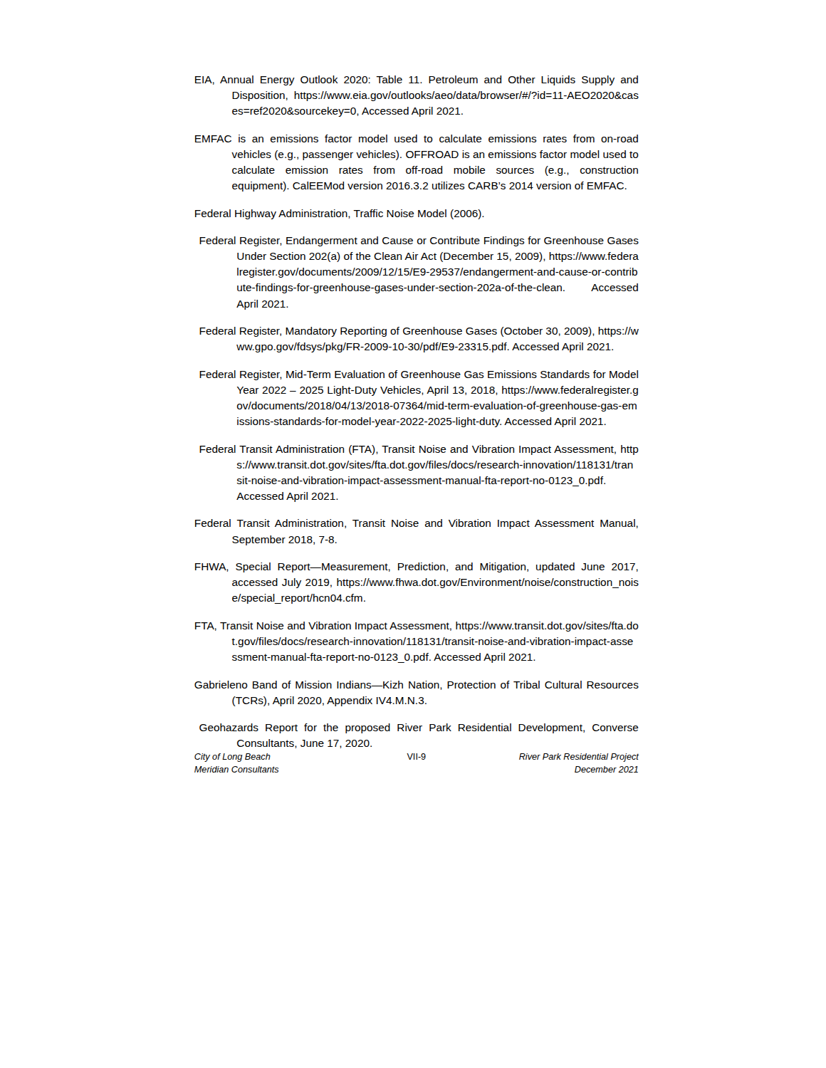EIA, Annual Energy Outlook 2020: Table 11. Petroleum and Other Liquids Supply and Disposition, https://www.eia.gov/outlooks/aeo/data/browser/#/?id=11-AEO2020&cases=ref2020&sourcekey=0, Accessed April 2021.
EMFAC is an emissions factor model used to calculate emissions rates from on-road vehicles (e.g., passenger vehicles). OFFROAD is an emissions factor model used to calculate emission rates from off-road mobile sources (e.g., construction equipment). CalEEMod version 2016.3.2 utilizes CARB’s 2014 version of EMFAC.
Federal Highway Administration, Traffic Noise Model (2006).
Federal Register, Endangerment and Cause or Contribute Findings for Greenhouse Gases Under Section 202(a) of the Clean Air Act (December 15, 2009), https://www.federalregister.gov/documents/2009/12/15/E9-29537/endangerment-and-cause-or-contribute-findings-for-greenhouse-gases-under-section-202a-of-the-clean. Accessed April 2021.
Federal Register, Mandatory Reporting of Greenhouse Gases (October 30, 2009), https://www.gpo.gov/fdsys/pkg/FR-2009-10-30/pdf/E9-23315.pdf. Accessed April 2021.
Federal Register, Mid-Term Evaluation of Greenhouse Gas Emissions Standards for Model Year 2022 – 2025 Light-Duty Vehicles, April 13, 2018, https://www.federalregister.gov/documents/2018/04/13/2018-07364/mid-term-evaluation-of-greenhouse-gas-emissions-standards-for-model-year-2022-2025-light-duty. Accessed April 2021.
Federal Transit Administration (FTA), Transit Noise and Vibration Impact Assessment, https://www.transit.dot.gov/sites/fta.dot.gov/files/docs/research-innovation/118131/transit-noise-and-vibration-impact-assessment-manual-fta-report-no-0123_0.pdf. Accessed April 2021.
Federal Transit Administration, Transit Noise and Vibration Impact Assessment Manual, September 2018, 7-8.
FHWA, Special Report—Measurement, Prediction, and Mitigation, updated June 2017, accessed July 2019, https://www.fhwa.dot.gov/Environment/noise/construction_noise/special_report/hcn04.cfm.
FTA, Transit Noise and Vibration Impact Assessment, https://www.transit.dot.gov/sites/fta.dot.gov/files/docs/research-innovation/118131/transit-noise-and-vibration-impact-assessment-manual-fta-report-no-0123_0.pdf. Accessed April 2021.
Gabrieleno Band of Mission Indians—Kizh Nation, Protection of Tribal Cultural Resources (TCRs), April 2020, Appendix IV4.M.N.3.
Geohazards Report for the proposed River Park Residential Development, Converse Consultants, June 17, 2020.
| City of Long Beach Meridian Consultants | VII-9 | River Park Residential Project December 2021 |